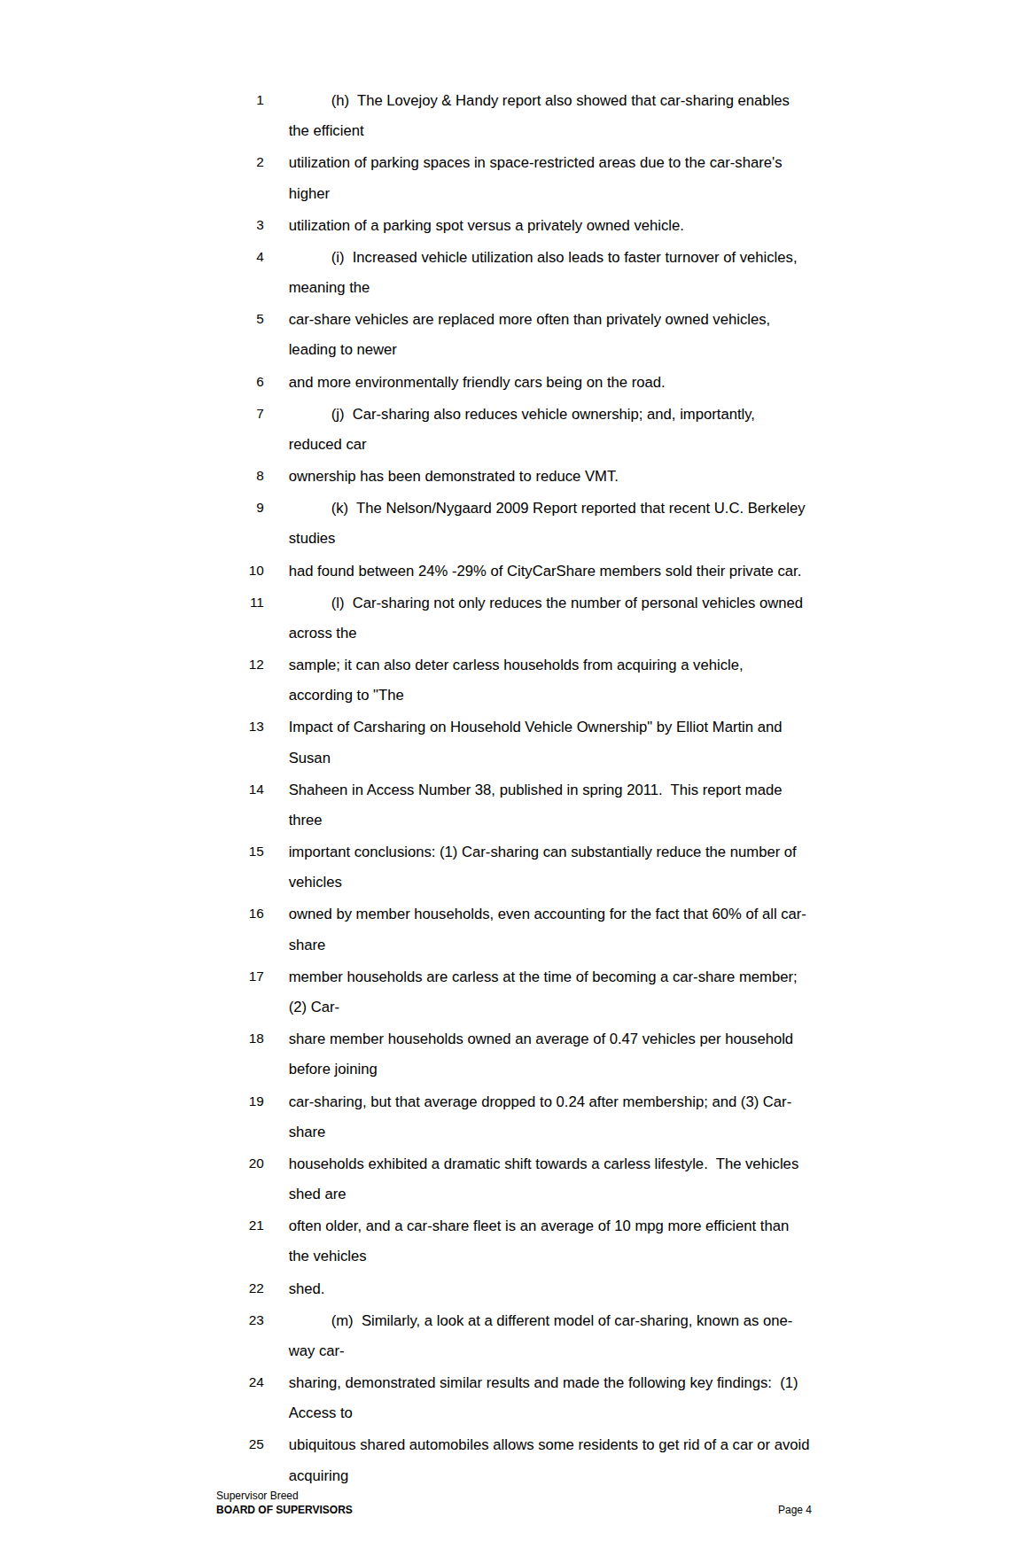| 1 | (h) The Lovejoy & Handy report also showed that car-sharing enables the efficient |
| 2 | utilization of parking spaces in space-restricted areas due to the car-share's higher |
| 3 | utilization of a parking spot versus a privately owned vehicle. |
| 4 | (i) Increased vehicle utilization also leads to faster turnover of vehicles, meaning the |
| 5 | car-share vehicles are replaced more often than privately owned vehicles, leading to newer |
| 6 | and more environmentally friendly cars being on the road. |
| 7 | (j) Car-sharing also reduces vehicle ownership; and, importantly, reduced car |
| 8 | ownership has been demonstrated to reduce VMT. |
| 9 | (k) The Nelson/Nygaard 2009 Report reported that recent U.C. Berkeley studies |
| 10 | had found between 24% -29% of CityCarShare members sold their private car. |
| 11 | (l) Car-sharing not only reduces the number of personal vehicles owned across the |
| 12 | sample; it can also deter carless households from acquiring a vehicle, according to "The |
| 13 | Impact of Carsharing on Household Vehicle Ownership" by Elliot Martin and Susan |
| 14 | Shaheen in Access Number 38, published in spring 2011. This report made three |
| 15 | important conclusions: (1) Car-sharing can substantially reduce the number of vehicles |
| 16 | owned by member households, even accounting for the fact that 60% of all car-share |
| 17 | member households are carless at the time of becoming a car-share member; (2) Car- |
| 18 | share member households owned an average of 0.47 vehicles per household before joining |
| 19 | car-sharing, but that average dropped to 0.24 after membership; and (3) Car-share |
| 20 | households exhibited a dramatic shift towards a carless lifestyle. The vehicles shed are |
| 21 | often older, and a car-share fleet is an average of 10 mpg more efficient than the vehicles |
| 22 | shed. |
| 23 | (m) Similarly, a look at a different model of car-sharing, known as one-way car- |
| 24 | sharing, demonstrated similar results and made the following key findings: (1) Access to |
| 25 | ubiquitous shared automobiles allows some residents to get rid of a car or avoid acquiring |
Supervisor Breed
BOARD OF SUPERVISORS
Page 4